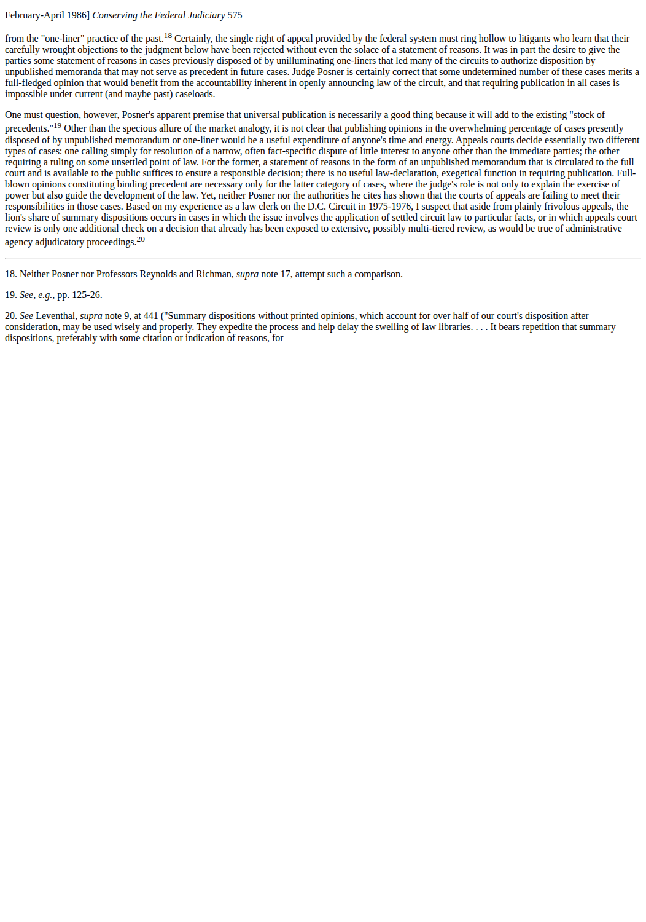February-April 1986] Conserving the Federal Judiciary 575
from the "one-liner" practice of the past.18 Certainly, the single right of appeal provided by the federal system must ring hollow to litigants who learn that their carefully wrought objections to the judgment below have been rejected without even the solace of a statement of reasons. It was in part the desire to give the parties some statement of reasons in cases previously disposed of by unilluminating one-liners that led many of the circuits to authorize disposition by unpublished memoranda that may not serve as precedent in future cases. Judge Posner is certainly correct that some undetermined number of these cases merits a full-fledged opinion that would benefit from the accountability inherent in openly announcing law of the circuit, and that requiring publication in all cases is impossible under current (and maybe past) caseloads.
One must question, however, Posner's apparent premise that universal publication is necessarily a good thing because it will add to the existing "stock of precedents."19 Other than the specious allure of the market analogy, it is not clear that publishing opinions in the overwhelming percentage of cases presently disposed of by unpublished memorandum or one-liner would be a useful expenditure of anyone's time and energy. Appeals courts decide essentially two different types of cases: one calling simply for resolution of a narrow, often fact-specific dispute of little interest to anyone other than the immediate parties; the other requiring a ruling on some unsettled point of law. For the former, a statement of reasons in the form of an unpublished memorandum that is circulated to the full court and is available to the public suffices to ensure a responsible decision; there is no useful law-declaration, exegetical function in requiring publication. Full-blown opinions constituting binding precedent are necessary only for the latter category of cases, where the judge's role is not only to explain the exercise of power but also guide the development of the law. Yet, neither Posner nor the authorities he cites has shown that the courts of appeals are failing to meet their responsibilities in those cases. Based on my experience as a law clerk on the D.C. Circuit in 1975-1976, I suspect that aside from plainly frivolous appeals, the lion's share of summary dispositions occurs in cases in which the issue involves the application of settled circuit law to particular facts, or in which appeals court review is only one additional check on a decision that already has been exposed to extensive, possibly multi-tiered review, as would be true of administrative agency adjudicatory proceedings.20
18. Neither Posner nor Professors Reynolds and Richman, supra note 17, attempt such a comparison.
19. See, e.g., pp. 125-26.
20. See Leventhal, supra note 9, at 441 ("Summary dispositions without printed opinions, which account for over half of our court's disposition after consideration, may be used wisely and properly. They expedite the process and help delay the swelling of law libraries. . . . It bears repetition that summary dispositions, preferably with some citation or indication of reasons, for